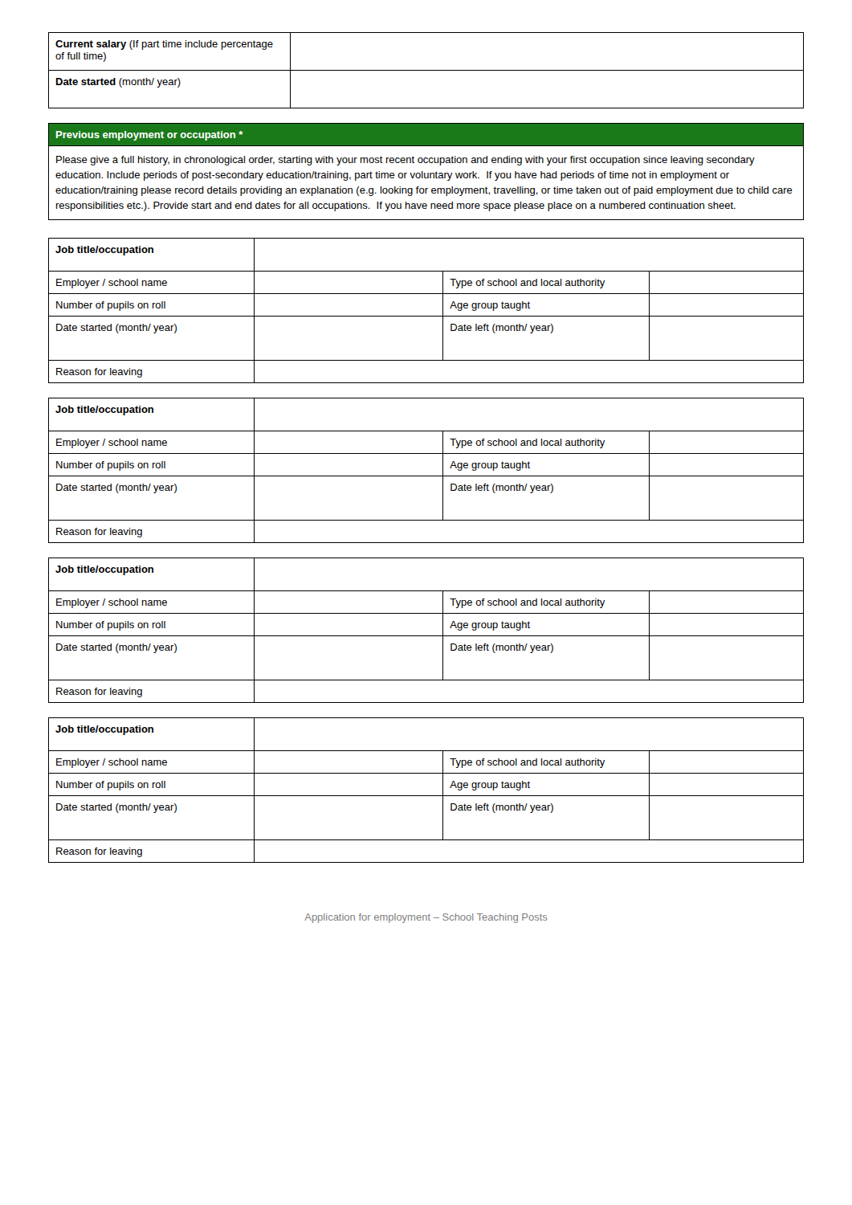| Current salary (If part time include percentage of full time) | |
| Date started (month/ year) | |
Previous employment or occupation *
Please give a full history, in chronological order, starting with your most recent occupation and ending with your first occupation since leaving secondary education. Include periods of post-secondary education/training, part time or voluntary work. If you have had periods of time not in employment or education/training please record details providing an explanation (e.g. looking for employment, travelling, or time taken out of paid employment due to child care responsibilities etc.). Provide start and end dates for all occupations. If you have need more space please place on a numbered continuation sheet.
| Job title/occupation | |
| Employer / school name | | Type of school and local authority | |
| Number of pupils on roll | | Age group taught | |
| Date started (month/ year) | | Date left (month/ year) | |
| Reason for leaving | |
| Job title/occupation | |
| Employer / school name | | Type of school and local authority | |
| Number of pupils on roll | | Age group taught | |
| Date started (month/ year) | | Date left (month/ year) | |
| Reason for leaving | |
| Job title/occupation | |
| Employer / school name | | Type of school and local authority | |
| Number of pupils on roll | | Age group taught | |
| Date started (month/ year) | | Date left (month/ year) | |
| Reason for leaving | |
| Job title/occupation | |
| Employer / school name | | Type of school and local authority | |
| Number of pupils on roll | | Age group taught | |
| Date started (month/ year) | | Date left (month/ year) | |
| Reason for leaving | |
Application for employment – School Teaching Posts